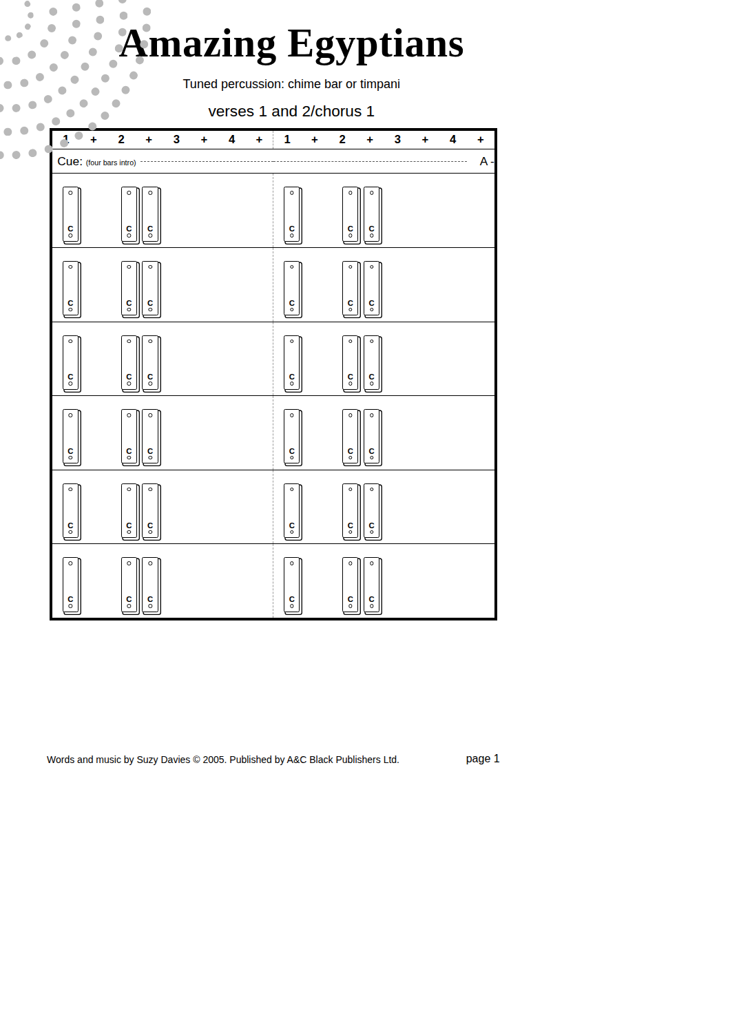Amazing Egyptians
Tuned percussion: chime bar or timpani
verses 1 and 2/chorus 1
| 1 | + | 2 | + | 3 | + | 4 | + | 1 | + | 2 | + | 3 | + | 4 | + |
| --- | --- | --- | --- | --- | --- | --- | --- | --- | --- | --- | --- | --- | --- | --- | --- |
| Cue: (four bars intro) | | A - |
| C C C | C C C |
| C C C | C C C |
| C C C | C C C |
| C C C | C C C |
| C C C | C C C |
| C C C | C C C |
Words and music by Suzy Davies © 2005. Published by A&C Black Publishers Ltd.
page 1